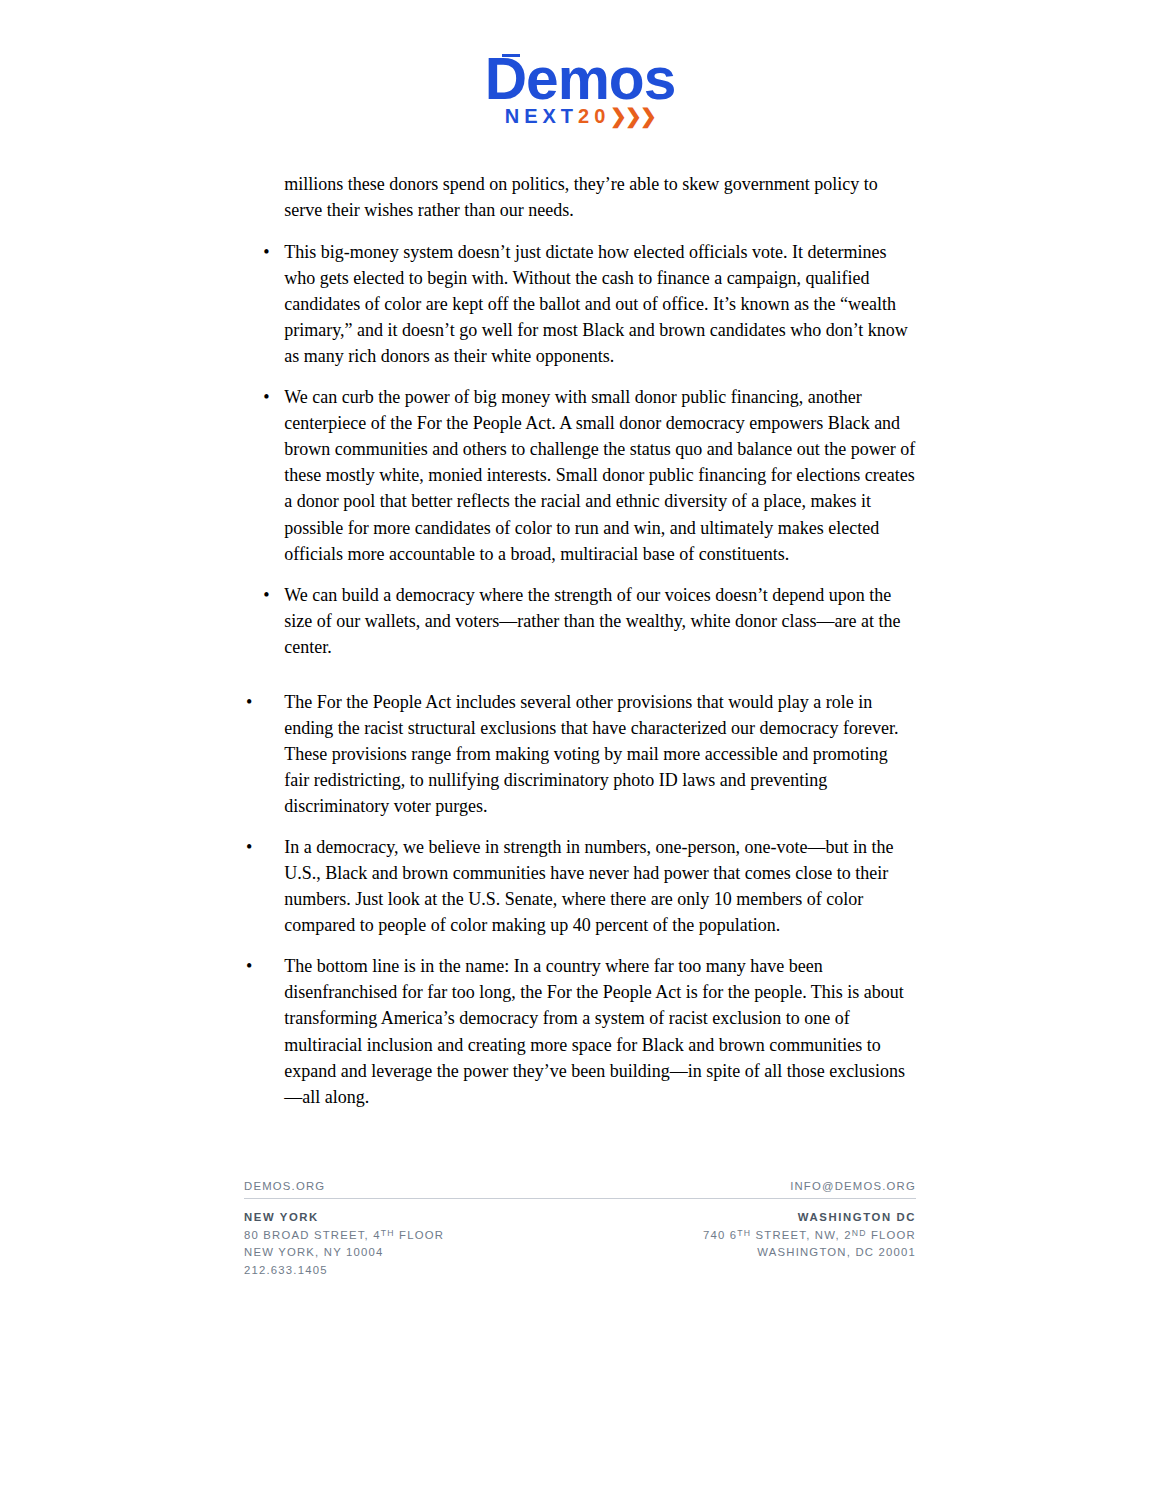Demos
NEXT20❯❯❯
millions these donors spend on politics, they’re able to skew government policy to serve their wishes rather than our needs.
This big-money system doesn’t just dictate how elected officials vote. It determines who gets elected to begin with. Without the cash to finance a campaign, qualified candidates of color are kept off the ballot and out of office. It’s known as the “wealth primary,” and it doesn’t go well for most Black and brown candidates who don’t know as many rich donors as their white opponents.
We can curb the power of big money with small donor public financing, another centerpiece of the For the People Act. A small donor democracy empowers Black and brown communities and others to challenge the status quo and balance out the power of these mostly white, monied interests. Small donor public financing for elections creates a donor pool that better reflects the racial and ethnic diversity of a place, makes it possible for more candidates of color to run and win, and ultimately makes elected officials more accountable to a broad, multiracial base of constituents.
We can build a democracy where the strength of our voices doesn’t depend upon the size of our wallets, and voters—rather than the wealthy, white donor class—are at the center.
The For the People Act includes several other provisions that would play a role in ending the racist structural exclusions that have characterized our democracy forever. These provisions range from making voting by mail more accessible and promoting fair redistricting, to nullifying discriminatory photo ID laws and preventing discriminatory voter purges.
In a democracy, we believe in strength in numbers, one-person, one-vote—but in the U.S., Black and brown communities have never had power that comes close to their numbers. Just look at the U.S. Senate, where there are only 10 members of color compared to people of color making up 40 percent of the population.
The bottom line is in the name: In a country where far too many have been disenfranchised for far too long, the For the People Act is for the people. This is about transforming America’s democracy from a system of racist exclusion to one of multiracial inclusion and creating more space for Black and brown communities to expand and leverage the power they’ve been building—in spite of all those exclusions—all along.
DEMOS.ORG INFO@DEMOS.ORG
NEW YORK
80 BROAD STREET, 4TH FLOOR
NEW YORK, NY 10004
212.633.1405
WASHINGTON DC
740 6TH STREET, NW, 2ND FLOOR
WASHINGTON, DC 20001